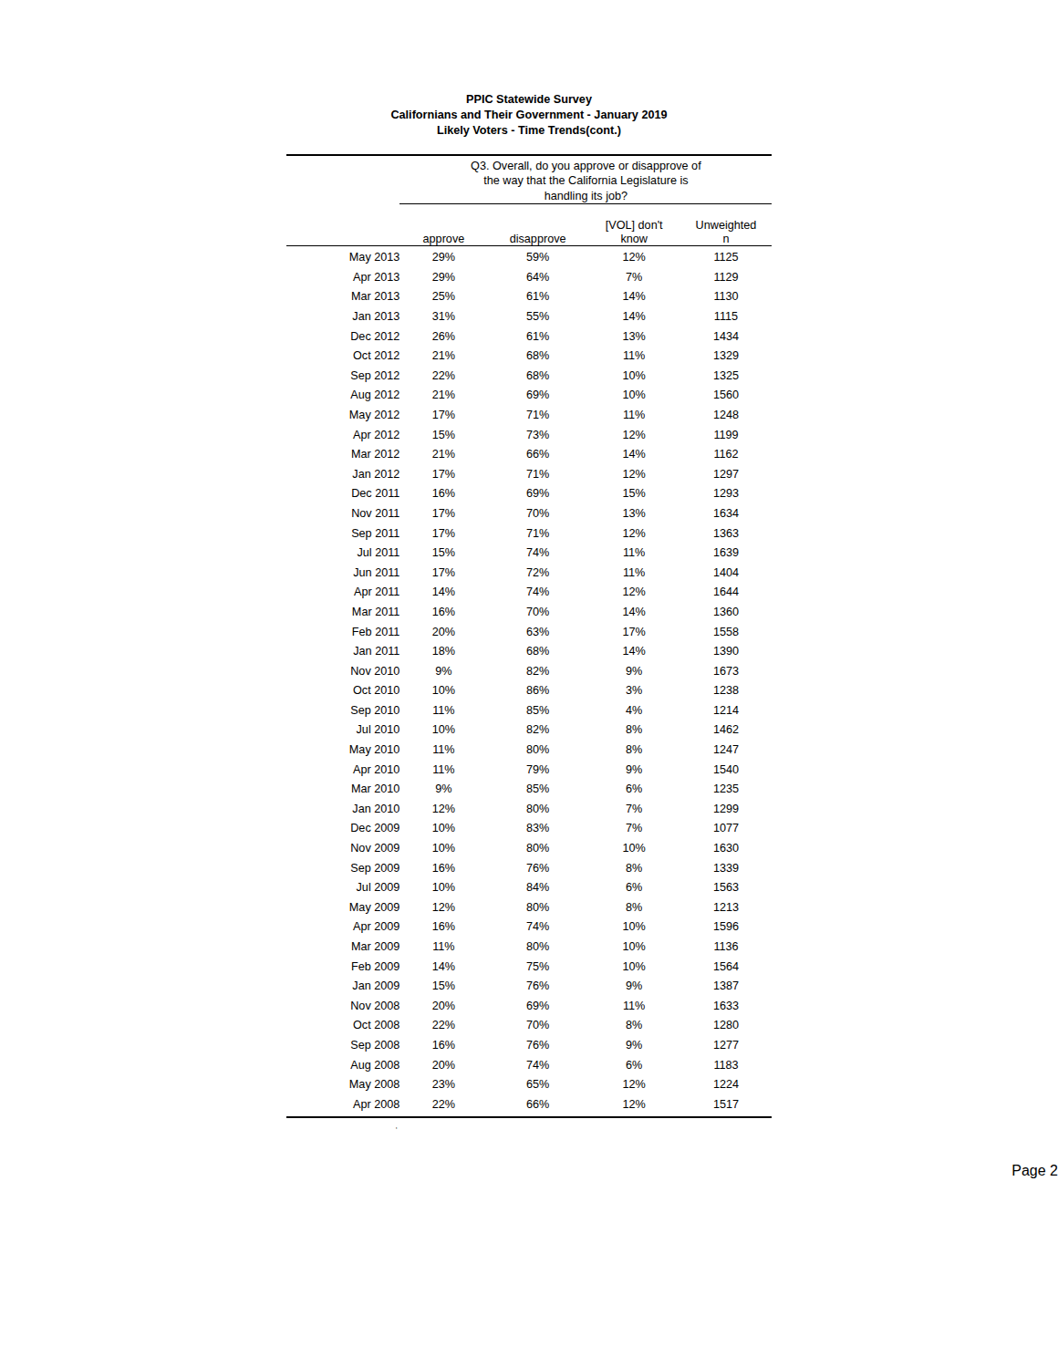PPIC Statewide Survey
Californians and Their Government - January 2019
Likely Voters - Time Trends(cont.)
| | Q3. Overall, do you approve or disapprove of the way that the California Legislature is handling its job? |
| | | | [VOL] don't | Unweighted |
| | approve | disapprove | know | n |
| May 2013 | 29% | 59% | 12% | 1125 |
| Apr 2013 | 29% | 64% | 7% | 1129 |
| Mar 2013 | 25% | 61% | 14% | 1130 |
| Jan 2013 | 31% | 55% | 14% | 1115 |
| Dec 2012 | 26% | 61% | 13% | 1434 |
| Oct 2012 | 21% | 68% | 11% | 1329 |
| Sep 2012 | 22% | 68% | 10% | 1325 |
| Aug 2012 | 21% | 69% | 10% | 1560 |
| May 2012 | 17% | 71% | 11% | 1248 |
| Apr 2012 | 15% | 73% | 12% | 1199 |
| Mar 2012 | 21% | 66% | 14% | 1162 |
| Jan 2012 | 17% | 71% | 12% | 1297 |
| Dec 2011 | 16% | 69% | 15% | 1293 |
| Nov 2011 | 17% | 70% | 13% | 1634 |
| Sep 2011 | 17% | 71% | 12% | 1363 |
| Jul 2011 | 15% | 74% | 11% | 1639 |
| Jun 2011 | 17% | 72% | 11% | 1404 |
| Apr 2011 | 14% | 74% | 12% | 1644 |
| Mar 2011 | 16% | 70% | 14% | 1360 |
| Feb 2011 | 20% | 63% | 17% | 1558 |
| Jan 2011 | 18% | 68% | 14% | 1390 |
| Nov 2010 | 9% | 82% | 9% | 1673 |
| Oct 2010 | 10% | 86% | 3% | 1238 |
| Sep 2010 | 11% | 85% | 4% | 1214 |
| Jul 2010 | 10% | 82% | 8% | 1462 |
| May 2010 | 11% | 80% | 8% | 1247 |
| Apr 2010 | 11% | 79% | 9% | 1540 |
| Mar 2010 | 9% | 85% | 6% | 1235 |
| Jan 2010 | 12% | 80% | 7% | 1299 |
| Dec 2009 | 10% | 83% | 7% | 1077 |
| Nov 2009 | 10% | 80% | 10% | 1630 |
| Sep 2009 | 16% | 76% | 8% | 1339 |
| Jul 2009 | 10% | 84% | 6% | 1563 |
| May 2009 | 12% | 80% | 8% | 1213 |
| Apr 2009 | 16% | 74% | 10% | 1596 |
| Mar 2009 | 11% | 80% | 10% | 1136 |
| Feb 2009 | 14% | 75% | 10% | 1564 |
| Jan 2009 | 15% | 76% | 9% | 1387 |
| Nov 2008 | 20% | 69% | 11% | 1633 |
| Oct 2008 | 22% | 70% | 8% | 1280 |
| Sep 2008 | 16% | 76% | 9% | 1277 |
| Aug 2008 | 20% | 74% | 6% | 1183 |
| May 2008 | 23% | 65% | 12% | 1224 |
| Apr 2008 | 22% | 66% | 12% | 1517 |
| , | |
Page 2